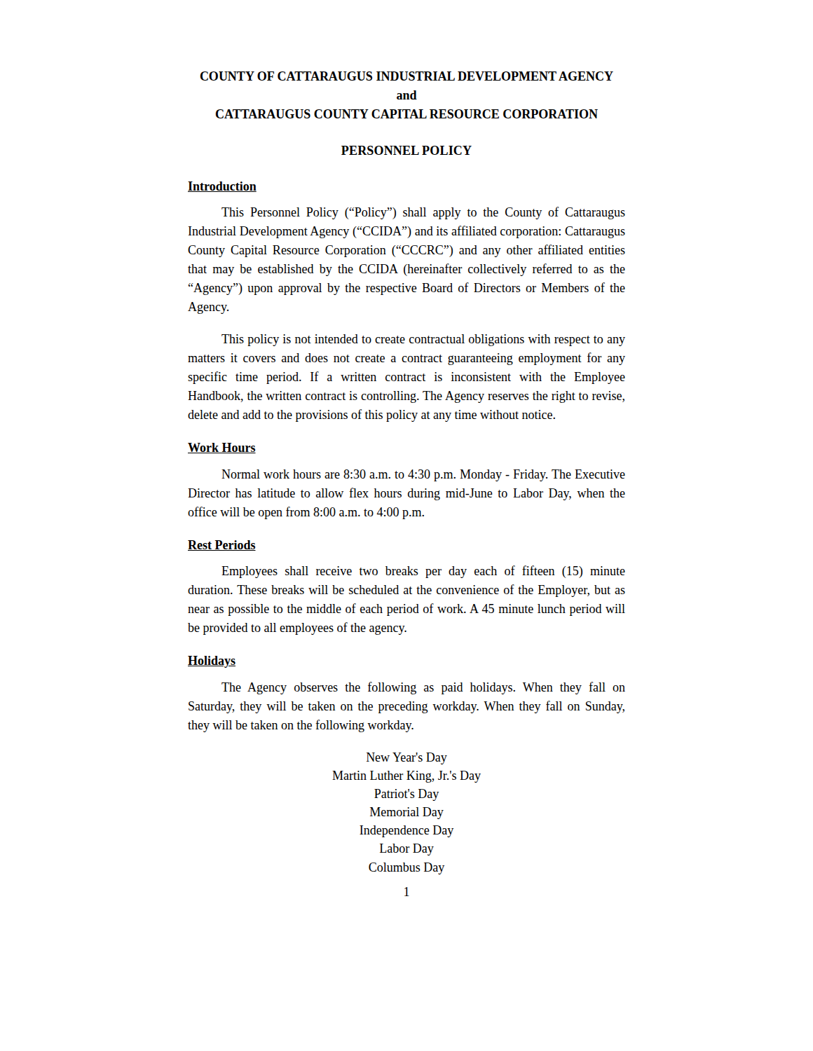COUNTY OF CATTARAUGUS INDUSTRIAL DEVELOPMENT AGENCY and CATTARAUGUS COUNTY CAPITAL RESOURCE CORPORATION
PERSONNEL POLICY
Introduction
This Personnel Policy (“Policy”) shall apply to the County of Cattaraugus Industrial Development Agency (“CCIDA”) and its affiliated corporation: Cattaraugus County Capital Resource Corporation (“CCCRC”) and any other affiliated entities that may be established by the CCIDA (hereinafter collectively referred to as the “Agency”) upon approval by the respective Board of Directors or Members of the Agency.
This policy is not intended to create contractual obligations with respect to any matters it covers and does not create a contract guaranteeing employment for any specific time period. If a written contract is inconsistent with the Employee Handbook, the written contract is controlling. The Agency reserves the right to revise, delete and add to the provisions of this policy at any time without notice.
Work Hours
Normal work hours are 8:30 a.m. to 4:30 p.m. Monday - Friday. The Executive Director has latitude to allow flex hours during mid-June to Labor Day, when the office will be open from 8:00 a.m. to 4:00 p.m.
Rest Periods
Employees shall receive two breaks per day each of fifteen (15) minute duration. These breaks will be scheduled at the convenience of the Employer, but as near as possible to the middle of each period of work. A 45 minute lunch period will be provided to all employees of the agency.
Holidays
The Agency observes the following as paid holidays. When they fall on Saturday, they will be taken on the preceding workday. When they fall on Sunday, they will be taken on the following workday.
New Year's Day
Martin Luther King, Jr.'s Day
Patriot's Day
Memorial Day
Independence Day
Labor Day
Columbus Day
1